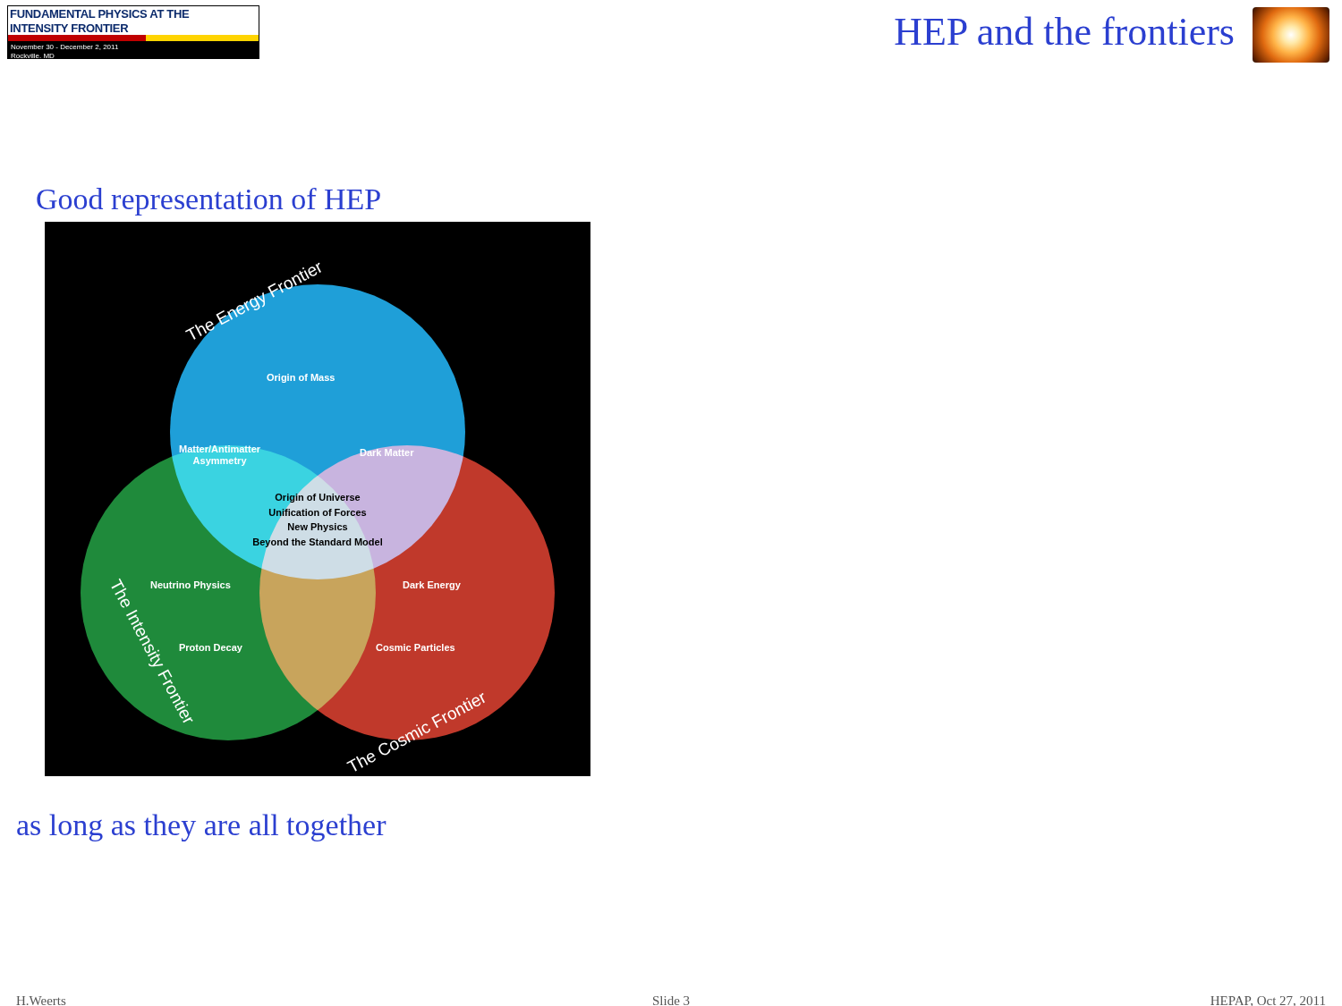FUNDAMENTAL PHYSICS AT THE
INTENSITY FRONTIER
November 30 - December 2, 2011
Rockville, MD
HEP and the frontiers
Good representation of HEP
The Energy Frontier
The Intensity Frontier
The Cosmic Frontier
Origin of Mass
Matter/Antimatter
Asymmetry
Dark Matter
Neutrino Physics
Dark Energy
Proton Decay
Cosmic Particles
Origin of Universe
Unification of Forces
New Physics
Beyond the Standard Model
as long as they are all together
H.Weerts Slide 3 HEPAP, Oct 27, 2011